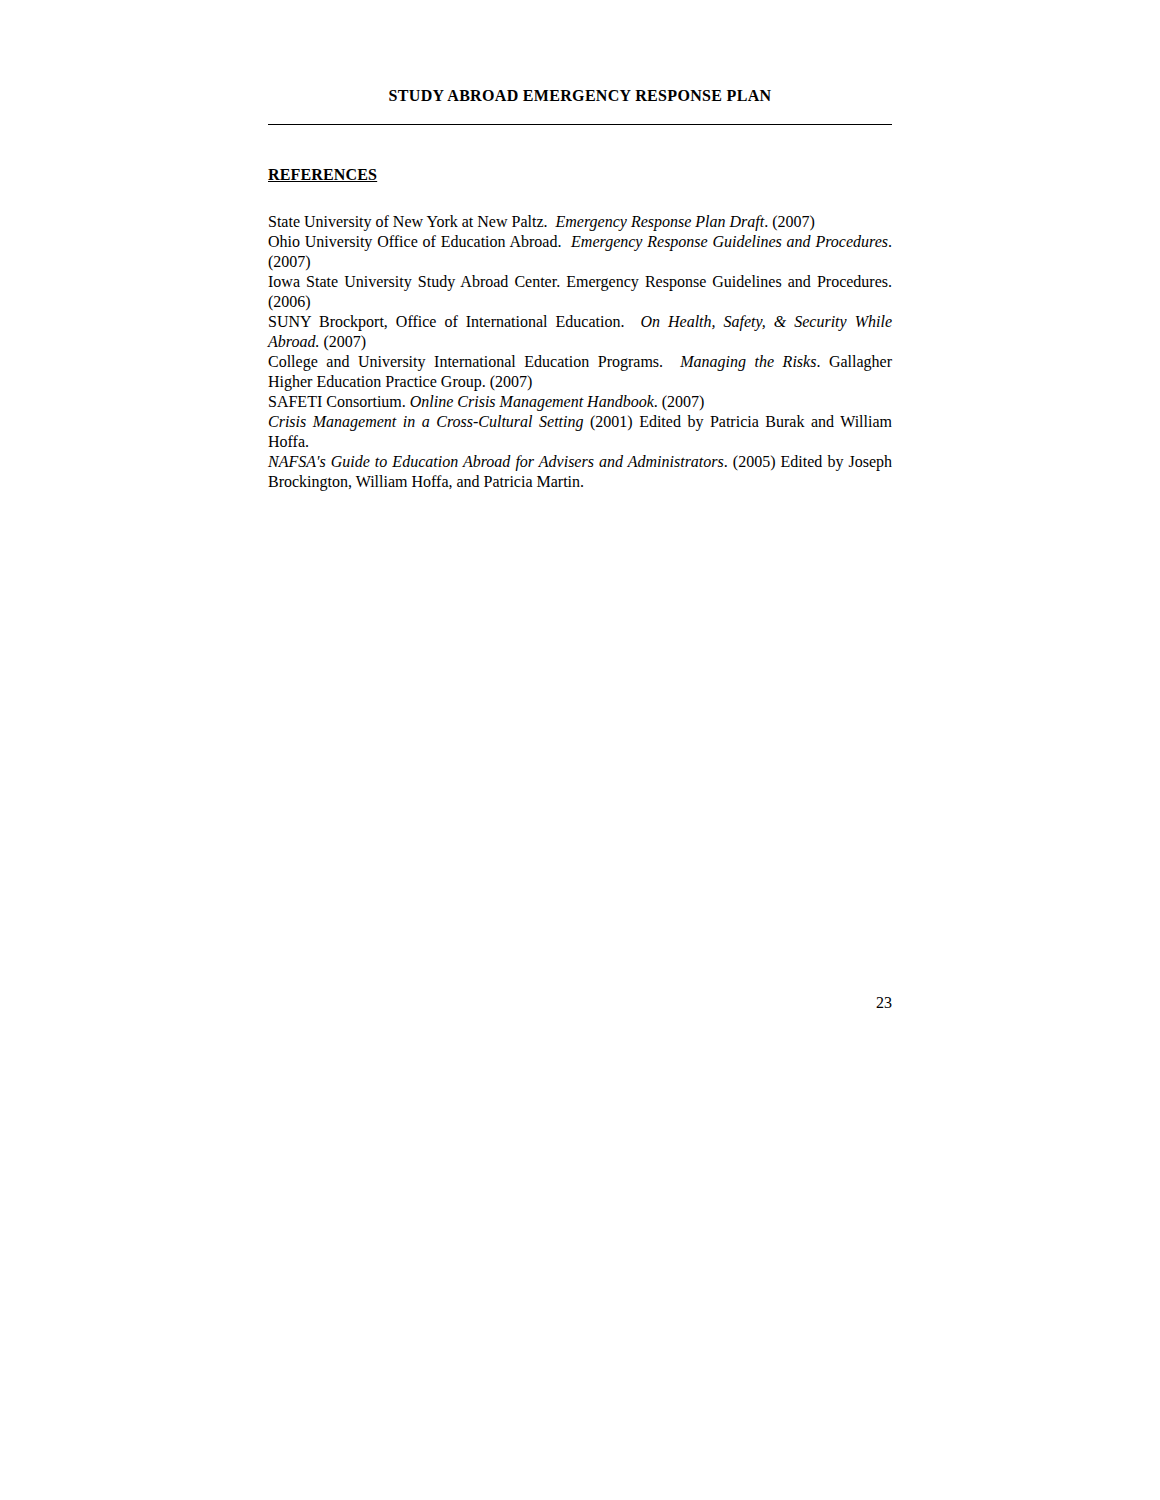STUDY ABROAD EMERGENCY RESPONSE PLAN
REFERENCES
State University of New York at New Paltz. Emergency Response Plan Draft. (2007)
Ohio University Office of Education Abroad. Emergency Response Guidelines and Procedures. (2007)
Iowa State University Study Abroad Center. Emergency Response Guidelines and Procedures. (2006)
SUNY Brockport, Office of International Education. On Health, Safety, & Security While Abroad. (2007)
College and University International Education Programs. Managing the Risks. Gallagher Higher Education Practice Group. (2007)
SAFETI Consortium. Online Crisis Management Handbook. (2007)
Crisis Management in a Cross-Cultural Setting (2001) Edited by Patricia Burak and William Hoffa.
NAFSA's Guide to Education Abroad for Advisers and Administrators. (2005) Edited by Joseph Brockington, William Hoffa, and Patricia Martin.
23